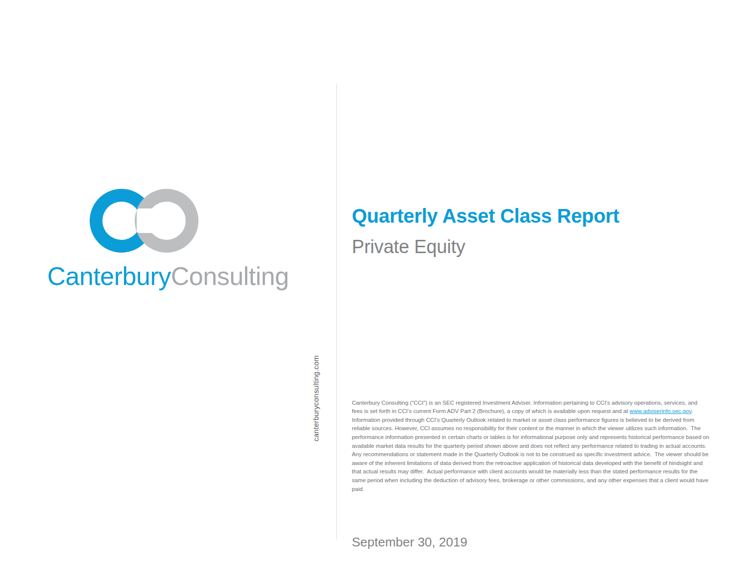Canterbury Consulting
canterburyconsulting.com
Quarterly Asset Class Report
Private Equity
Canterbury Consulting (“CCI”) is an SEC registered Investment Adviser. Information pertaining to CCI's advisory operations, services, and fees is set forth in CCI’s current Form ADV Part 2 (Brochure), a copy of which is available upon request and at www.adviserinfo.sec.gov. Information provided through CCI’s Quarterly Outlook related to market or asset class performance figures is believed to be derived from reliable sources. However, CCI assumes no responsibility for their content or the manner in which the viewer utilizes such information. The performance information presented in certain charts or tables is for informational purpose only and represents historical performance based on available market data results for the quarterly period shown above and does not reflect any performance related to trading in actual accounts. Any recommendations or statement made in the Quarterly Outlook is not to be construed as specific investment advice. The viewer should be aware of the inherent limitations of data derived from the retroactive application of historical data developed with the benefit of hindsight and that actual results may differ. Actual performance with client accounts would be materially less than the stated performance results for the same period when including the deduction of advisory fees, brokerage or other commissions, and any other expenses that a client would have paid.
September 30, 2019